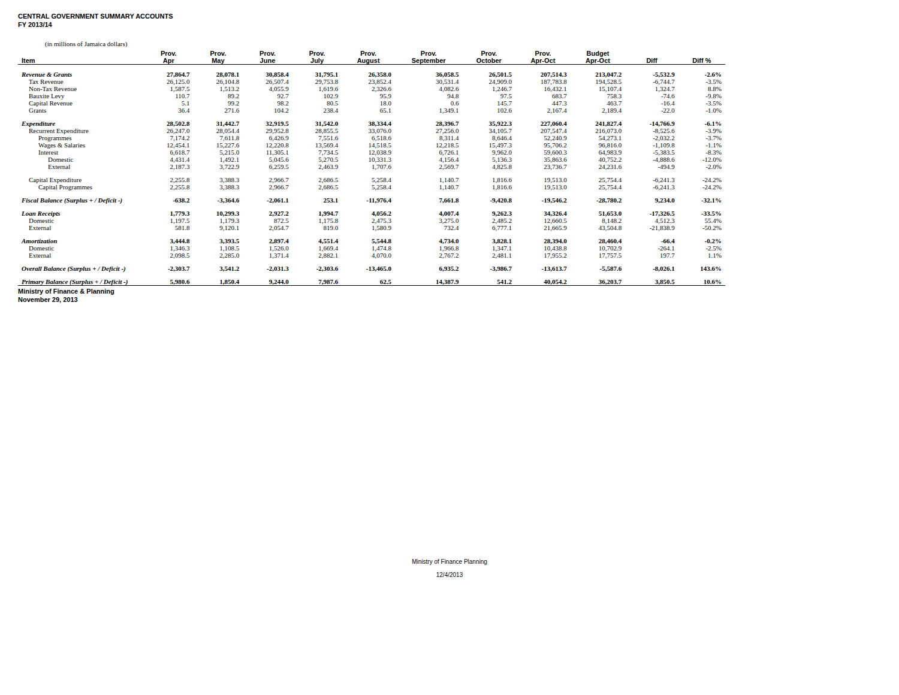CENTRAL GOVERNMENT SUMMARY ACCOUNTS
FY 2013/14
(in millions of Jamaica dollars)
| | Prov. | Prov. | Prov. | Prov. | Prov. | Prov. | Prov. | Prov. | Budget | | |
| Item | Apr | May | June | July | August | September | October | Apr-Oct | Apr-Oct | Diff | Diff % |
| Revenue & Grants | 27,864.7 | 28,078.1 | 30,858.4 | 31,795.1 | 26,358.0 | 36,058.5 | 26,501.5 | 207,514.3 | 213,047.2 | -5,532.9 | -2.6% |
| Tax Revenue | 26,125.0 | 26,104.8 | 26,507.4 | 29,753.8 | 23,852.4 | 30,531.4 | 24,909.0 | 187,783.8 | 194,528.5 | -6,744.7 | -3.5% |
| Non-Tax Revenue | 1,587.5 | 1,513.2 | 4,055.9 | 1,619.6 | 2,326.6 | 4,082.6 | 1,246.7 | 16,432.1 | 15,107.4 | 1,324.7 | 8.8% |
| Bauxite Levy | 110.7 | 89.2 | 92.7 | 102.9 | 95.9 | 94.8 | 97.5 | 683.7 | 758.3 | -74.6 | -9.8% |
| Capital Revenue | 5.1 | 99.2 | 98.2 | 80.5 | 18.0 | 0.6 | 145.7 | 447.3 | 463.7 | -16.4 | -3.5% |
| Grants | 36.4 | 271.6 | 104.2 | 238.4 | 65.1 | 1,349.1 | 102.6 | 2,167.4 | 2,189.4 | -22.0 | -1.0% |
| Expenditure | 28,502.8 | 31,442.7 | 32,919.5 | 31,542.0 | 38,334.4 | 28,396.7 | 35,922.3 | 227,060.4 | 241,827.4 | -14,766.9 | -6.1% |
| Recurrent Expenditure | 26,247.0 | 28,054.4 | 29,952.8 | 28,855.5 | 33,076.0 | 27,256.0 | 34,105.7 | 207,547.4 | 216,073.0 | -8,525.6 | -3.9% |
| Programmes | 7,174.2 | 7,611.8 | 6,426.9 | 7,551.6 | 6,518.6 | 8,311.4 | 8,646.4 | 52,240.9 | 54,273.1 | -2,032.2 | -3.7% |
| Wages & Salaries | 12,454.1 | 15,227.6 | 12,220.8 | 13,569.4 | 14,518.5 | 12,218.5 | 15,497.3 | 95,706.2 | 96,816.0 | -1,109.8 | -1.1% |
| Interest | 6,618.7 | 5,215.0 | 11,305.1 | 7,734.5 | 12,038.9 | 6,726.1 | 9,962.0 | 59,600.3 | 64,983.9 | -5,383.5 | -8.3% |
| Domestic | 4,431.4 | 1,492.1 | 5,045.6 | 5,270.5 | 10,331.3 | 4,156.4 | 5,136.3 | 35,863.6 | 40,752.2 | -4,888.6 | -12.0% |
| External | 2,187.3 | 3,722.9 | 6,259.5 | 2,463.9 | 1,707.6 | 2,569.7 | 4,825.8 | 23,736.7 | 24,231.6 | -494.9 | -2.0% |
| Capital Expenditure | 2,255.8 | 3,388.3 | 2,966.7 | 2,686.5 | 5,258.4 | 1,140.7 | 1,816.6 | 19,513.0 | 25,754.4 | -6,241.3 | -24.2% |
| Capital Programmes | 2,255.8 | 3,388.3 | 2,966.7 | 2,686.5 | 5,258.4 | 1,140.7 | 1,816.6 | 19,513.0 | 25,754.4 | -6,241.3 | -24.2% |
| Fiscal Balance (Surplus + / Deficit -) | -638.2 | -3,364.6 | -2,061.1 | 253.1 | -11,976.4 | 7,661.8 | -9,420.8 | -19,546.2 | -28,780.2 | 9,234.0 | -32.1% |
| Loan Receipts | 1,779.3 | 10,299.3 | 2,927.2 | 1,994.7 | 4,056.2 | 4,007.4 | 9,262.3 | 34,326.4 | 51,653.0 | -17,326.5 | -33.5% |
| Domestic | 1,197.5 | 1,179.3 | 872.5 | 1,175.8 | 2,475.3 | 3,275.0 | 2,485.2 | 12,660.5 | 8,148.2 | 4,512.3 | 55.4% |
| External | 581.8 | 9,120.1 | 2,054.7 | 819.0 | 1,580.9 | 732.4 | 6,777.1 | 21,665.9 | 43,504.8 | -21,838.9 | -50.2% |
| Amortization | 3,444.8 | 3,393.5 | 2,897.4 | 4,551.4 | 5,544.8 | 4,734.0 | 3,828.1 | 28,394.0 | 28,460.4 | -66.4 | -0.2% |
| Domestic | 1,346.3 | 1,108.5 | 1,526.0 | 1,669.4 | 1,474.8 | 1,966.8 | 1,347.1 | 10,438.8 | 10,702.9 | -264.1 | -2.5% |
| External | 2,098.5 | 2,285.0 | 1,371.4 | 2,882.1 | 4,070.0 | 2,767.2 | 2,481.1 | 17,955.2 | 17,757.5 | 197.7 | 1.1% |
| Overall Balance (Surplus + / Deficit -) | -2,303.7 | 3,541.2 | -2,031.3 | -2,303.6 | -13,465.0 | 6,935.2 | -3,986.7 | -13,613.7 | -5,587.6 | -8,026.1 | 143.6% |
| Primary Balance (Surplus + / Deficit -) | 5,980.6 | 1,850.4 | 9,244.0 | 7,987.6 | 62.5 | 14,387.9 | 541.2 | 40,054.2 | 36,203.7 | 3,850.5 | 10.6% |
Ministry of Finance & Planning
November 29, 2013
Ministry of Finance Planning
12/4/2013